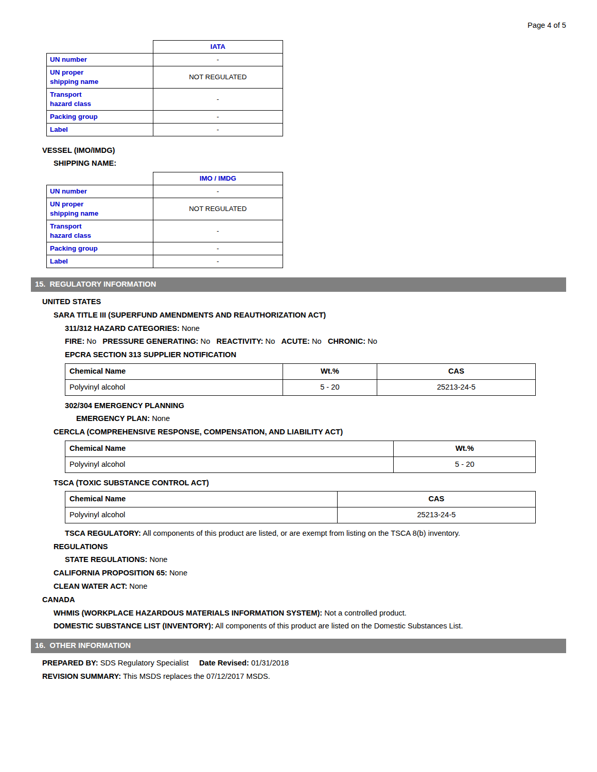Page 4 of 5
| | IATA |
| UN number | - |
| UN proper shipping name | NOT REGULATED |
| Transport hazard class | - |
| Packing group | - |
| Label | - |
VESSEL (IMO/IMDG)
SHIPPING NAME:
| | IMO / IMDG |
| UN number | - |
| UN proper shipping name | NOT REGULATED |
| Transport hazard class | - |
| Packing group | - |
| Label | - |
15. REGULATORY INFORMATION
UNITED STATES
SARA TITLE III (SUPERFUND AMENDMENTS AND REAUTHORIZATION ACT)
311/312 HAZARD CATEGORIES: None
FIRE: No PRESSURE GENERATING: No REACTIVITY: No ACUTE: No CHRONIC: No
EPCRA SECTION 313 SUPPLIER NOTIFICATION
| Chemical Name | Wt.% | CAS |
| --- | --- | --- |
| Polyvinyl alcohol | 5 - 20 | 25213-24-5 |
302/304 EMERGENCY PLANNING
EMERGENCY PLAN: None
CERCLA (COMPREHENSIVE RESPONSE, COMPENSATION, AND LIABILITY ACT)
| Chemical Name | Wt.% |
| --- | --- |
| Polyvinyl alcohol | 5 - 20 |
TSCA (TOXIC SUBSTANCE CONTROL ACT)
| Chemical Name | CAS |
| --- | --- |
| Polyvinyl alcohol | 25213-24-5 |
TSCA REGULATORY: All components of this product are listed, or are exempt from listing on the TSCA 8(b) inventory.
REGULATIONS
STATE REGULATIONS: None
CALIFORNIA PROPOSITION 65: None
CLEAN WATER ACT: None
CANADA
WHMIS (WORKPLACE HAZARDOUS MATERIALS INFORMATION SYSTEM): Not a controlled product.
DOMESTIC SUBSTANCE LIST (INVENTORY): All components of this product are listed on the Domestic Substances List.
16. OTHER INFORMATION
PREPARED BY: SDS Regulatory Specialist Date Revised: 01/31/2018
REVISION SUMMARY: This MSDS replaces the 07/12/2017 MSDS.